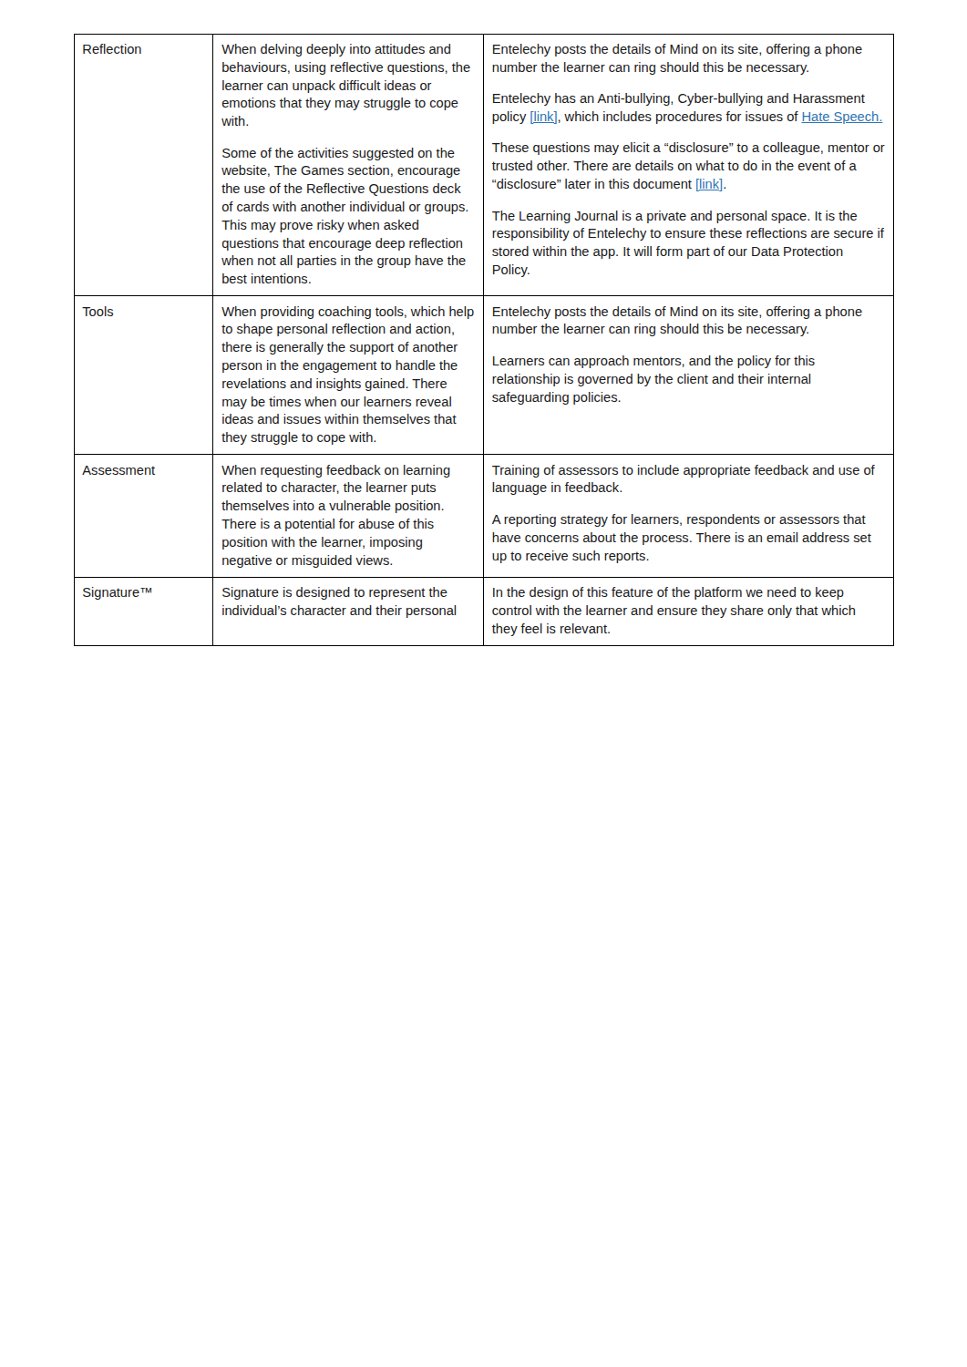| Reflection | When delving deeply into attitudes and behaviours, using reflective questions, the learner can unpack difficult ideas or emotions that they may struggle to cope with. Some of the activities suggested on the website, The Games section, encourage the use of the Reflective Questions deck of cards with another individual or groups. This may prove risky when asked questions that encourage deep reflection when not all parties in the group have the best intentions. | Entelechy posts the details of Mind on its site, offering a phone number the learner can ring should this be necessary. Entelechy has an Anti-bullying, Cyber-bullying and Harassment policy [link] , which includes procedures for issues of Hate Speech. These questions may elicit a “disclosure” to a colleague, mentor or trusted other. There are details on what to do in the event of a “disclosure” later in this document [link] . The Learning Journal is a private and personal space. It is the responsibility of Entelechy to ensure these reflections are secure if stored within the app. It will form part of our Data Protection Policy. |
| Tools | When providing coaching tools, which help to shape personal reflection and action, there is generally the support of another person in the engagement to handle the revelations and insights gained. There may be times when our learners reveal ideas and issues within themselves that they struggle to cope with. | Entelechy posts the details of Mind on its site, offering a phone number the learner can ring should this be necessary. Learners can approach mentors, and the policy for this relationship is governed by the client and their internal safeguarding policies. |
| Assessment | When requesting feedback on learning related to character, the learner puts themselves into a vulnerable position. There is a potential for abuse of this position with the learner, imposing negative or misguided views. | Training of assessors to include appropriate feedback and use of language in feedback. A reporting strategy for learners, respondents or assessors that have concerns about the process. There is an email address set up to receive such reports. |
| Signature™ | Signature is designed to represent the individual’s character and their personal | In the design of this feature of the platform we need to keep control with the learner and ensure they share only that which they feel is relevant. |